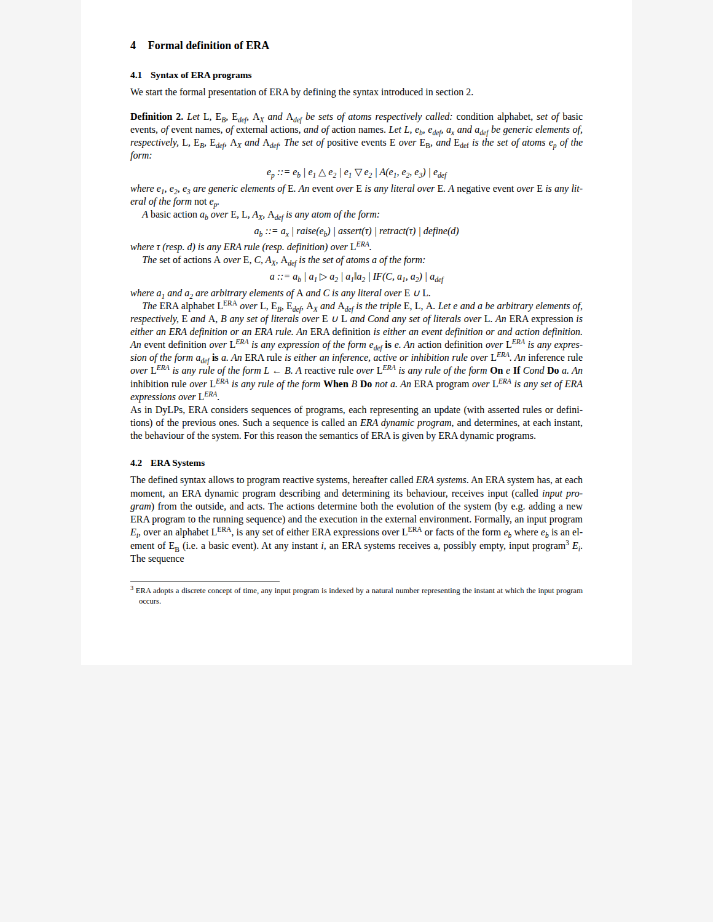4 Formal definition of ERA
4.1 Syntax of ERA programs
We start the formal presentation of ERA by defining the syntax introduced in section 2.
Definition 2. Let L, EB, Edef, AX and Adef be sets of atoms respectively called: condition alphabet, set of basic events, of event names, of external actions, and of action names. Let L, eb, edef, ax and adef be generic elements of, respectively, L, EB, Edef, AX and Adef. The set of positive events E over EB, and Edef is the set of atoms ep of the form:
ep ::= eb | e1 △ e2 | e1 ▽ e2 | A(e1, e2, e3) | edef
where e1, e2, e3 are generic elements of E. An event over E is any literal over E. A negative event over E is any literal of the form not ep.
A basic action ab over E, L, AX, Adef is any atom of the form:
ab ::= ax | raise(eb) | assert(τ) | retract(τ) | define(d)
where τ (resp. d) is any ERA rule (resp. definition) over LERA.
The set of actions A over E, C, AX, Adef is the set of atoms a of the form:
a ::= ab | a1 ▷ a2 | a1‖a2 | IF(C, a1, a2) | adef
where a1 and a2 are arbitrary elements of A and C is any literal over E ∪ L.
The ERA alphabet LERA over L, EB, Edef, AX and Adef is the triple E, L, A. Let e and a be arbitrary elements of, respectively, E and A, B any set of literals over E ∪ L and Cond any set of literals over L. An ERA expression is either an ERA definition or an ERA rule. An ERA definition is either an event definition or and action definition. An event definition over LERA is any expression of the form edef is e. An action definition over LERA is any expression of the form adef is a. An ERA rule is either an inference, active or inhibition rule over LERA. An inference rule over LERA is any rule of the form L ← B. A reactive rule over LERA is any rule of the form On e If Cond Do a. An inhibition rule over LERA is any rule of the form When B Do not a. An ERA program over LERA is any set of ERA expressions over LERA.
As in DyLPs, ERA considers sequences of programs, each representing an update (with asserted rules or definitions) of the previous ones. Such a sequence is called an ERA dynamic program, and determines, at each instant, the behaviour of the system. For this reason the semantics of ERA is given by ERA dynamic programs.
4.2 ERA Systems
The defined syntax allows to program reactive systems, hereafter called ERA systems. An ERA system has, at each moment, an ERA dynamic program describing and determining its behaviour, receives input (called input program) from the outside, and acts. The actions determine both the evolution of the system (by e.g. adding a new ERA program to the running sequence) and the execution in the external environment. Formally, an input program Ei, over an alphabet LERA, is any set of either ERA expressions over LERA or facts of the form eb where eb is an element of EB (i.e. a basic event). At any instant i, an ERA systems receives a, possibly empty, input program3 Ei. The sequence
3 ERA adopts a discrete concept of time, any input program is indexed by a natural number representing the instant at which the input program occurs.